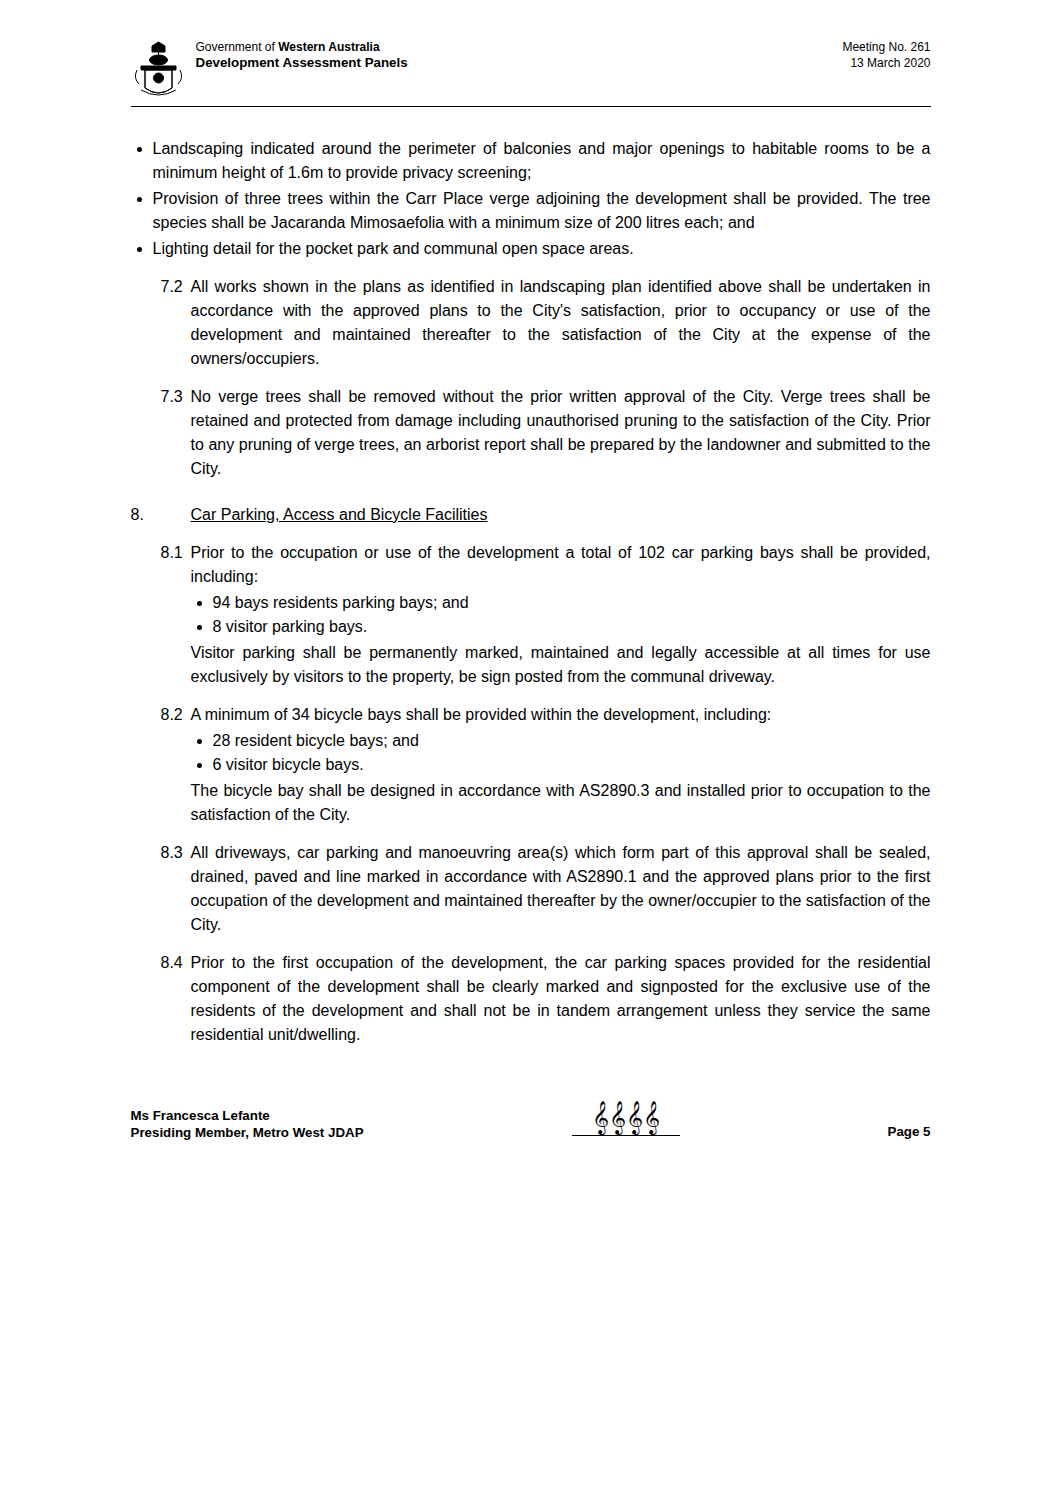Government of Western Australia
Development Assessment Panels
Meeting No. 261
13 March 2020
Landscaping indicated around the perimeter of balconies and major openings to habitable rooms to be a minimum height of 1.6m to provide privacy screening;
Provision of three trees within the Carr Place verge adjoining the development shall be provided. The tree species shall be Jacaranda Mimosaefolia with a minimum size of 200 litres each; and
Lighting detail for the pocket park and communal open space areas.
7.2
All works shown in the plans as identified in landscaping plan identified above shall be undertaken in accordance with the approved plans to the City's satisfaction, prior to occupancy or use of the development and maintained thereafter to the satisfaction of the City at the expense of the owners/occupiers.
7.3
No verge trees shall be removed without the prior written approval of the City. Verge trees shall be retained and protected from damage including unauthorised pruning to the satisfaction of the City. Prior to any pruning of verge trees, an arborist report shall be prepared by the landowner and submitted to the City.
8.
Car Parking, Access and Bicycle Facilities
8.1
Prior to the occupation or use of the development a total of 102 car parking bays shall be provided, including:
94 bays residents parking bays; and
8 visitor parking bays.
Visitor parking shall be permanently marked, maintained and legally accessible at all times for use exclusively by visitors to the property, be sign posted from the communal driveway.
8.2
A minimum of 34 bicycle bays shall be provided within the development, including:
28 resident bicycle bays; and
6 visitor bicycle bays.
The bicycle bay shall be designed in accordance with AS2890.3 and installed prior to occupation to the satisfaction of the City.
8.3
All driveways, car parking and manoeuvring area(s) which form part of this approval shall be sealed, drained, paved and line marked in accordance with AS2890.1 and the approved plans prior to the first occupation of the development and maintained thereafter by the owner/occupier to the satisfaction of the City.
8.4
Prior to the first occupation of the development, the car parking spaces provided for the residential component of the development shall be clearly marked and signposted for the exclusive use of the residents of the development and shall not be in tandem arrangement unless they service the same residential unit/dwelling.
Ms Francesca Lefante
Presiding Member, Metro West JDAP
𝄞𝄞𝄞𝄞
Page 5